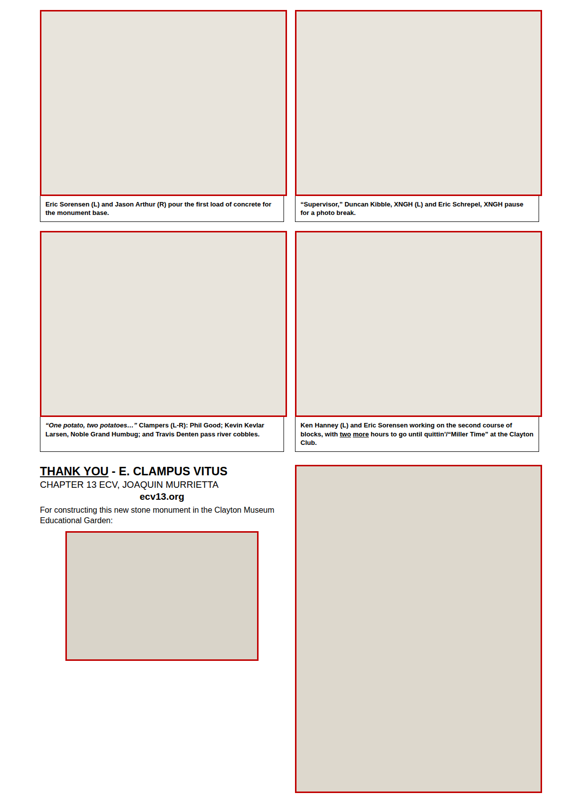Eric Sorensen (L) and Jason Arthur (R) pour the first load of concrete for the monument base.
“Supervisor,” Duncan Kibble, XNGH (L) and Eric Schrepel, XNGH pause for a photo break.
“One potato, two potatoes…” Clampers (L-R): Phil Good; Kevin Kevlar Larsen, Noble Grand Humbug; and Travis Denten pass river cobbles.
Ken Hanney (L) and Eric Sorensen working on the second course of blocks, with two more hours to go until quittin’/“Miller Time” at the Clayton Club.
THANK YOU
- E. CLAMPUS VITUS
CHAPTER 13 ECV, JOAQUIN MURRIETTA
ecv13.org
For constructing this new stone monument in the Clayton Museum Educational Garden: